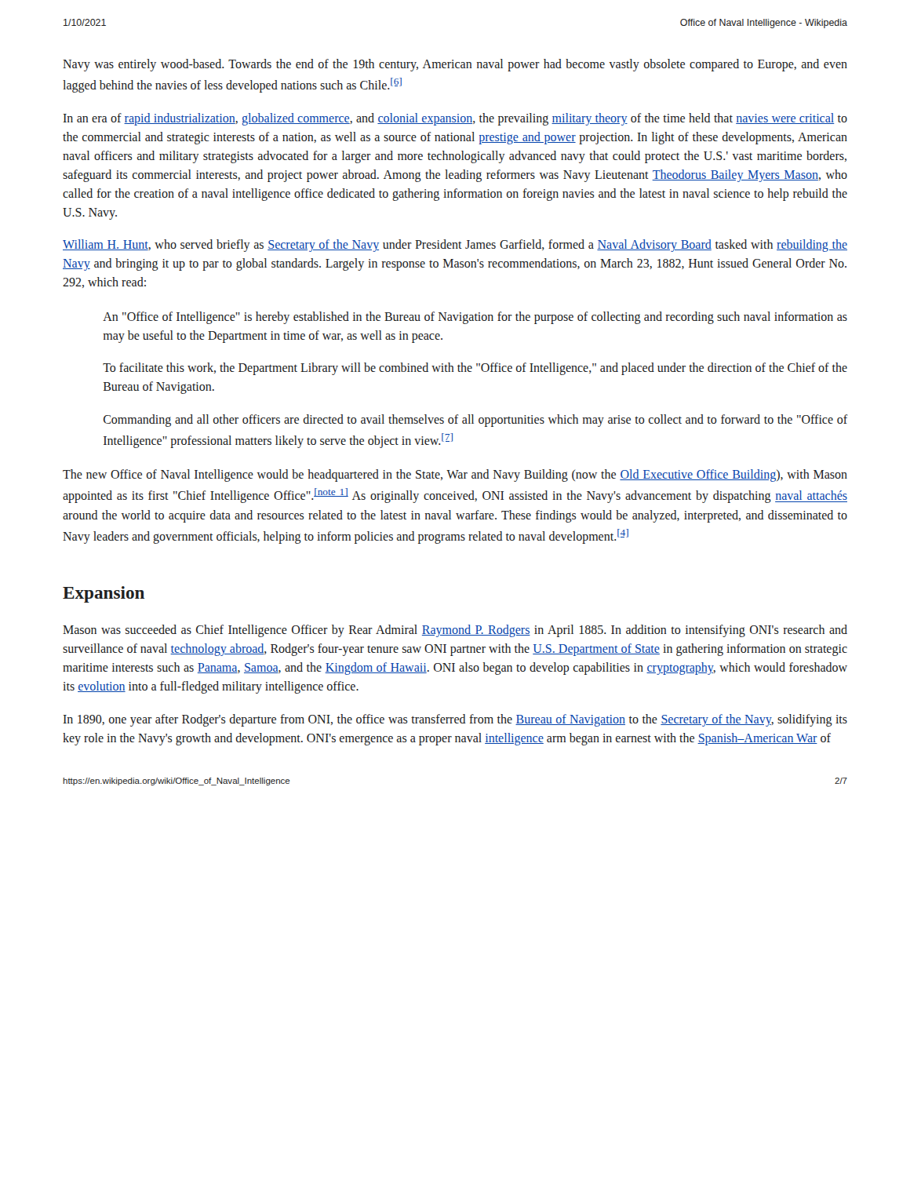1/10/2021 Office of Naval Intelligence - Wikipedia
Navy was entirely wood-based. Towards the end of the 19th century, American naval power had become vastly obsolete compared to Europe, and even lagged behind the navies of less developed nations such as Chile.[6]
In an era of rapid industrialization, globalized commerce, and colonial expansion, the prevailing military theory of the time held that navies were critical to the commercial and strategic interests of a nation, as well as a source of national prestige and power projection. In light of these developments, American naval officers and military strategists advocated for a larger and more technologically advanced navy that could protect the U.S.' vast maritime borders, safeguard its commercial interests, and project power abroad. Among the leading reformers was Navy Lieutenant Theodorus Bailey Myers Mason, who called for the creation of a naval intelligence office dedicated to gathering information on foreign navies and the latest in naval science to help rebuild the U.S. Navy.
William H. Hunt, who served briefly as Secretary of the Navy under President James Garfield, formed a Naval Advisory Board tasked with rebuilding the Navy and bringing it up to par to global standards. Largely in response to Mason's recommendations, on March 23, 1882, Hunt issued General Order No. 292, which read:
An "Office of Intelligence" is hereby established in the Bureau of Navigation for the purpose of collecting and recording such naval information as may be useful to the Department in time of war, as well as in peace.
To facilitate this work, the Department Library will be combined with the "Office of Intelligence," and placed under the direction of the Chief of the Bureau of Navigation.
Commanding and all other officers are directed to avail themselves of all opportunities which may arise to collect and to forward to the "Office of Intelligence" professional matters likely to serve the object in view.[7]
The new Office of Naval Intelligence would be headquartered in the State, War and Navy Building (now the Old Executive Office Building), with Mason appointed as its first "Chief Intelligence Office".[note 1] As originally conceived, ONI assisted in the Navy's advancement by dispatching naval attachés around the world to acquire data and resources related to the latest in naval warfare. These findings would be analyzed, interpreted, and disseminated to Navy leaders and government officials, helping to inform policies and programs related to naval development.[4]
Expansion
Mason was succeeded as Chief Intelligence Officer by Rear Admiral Raymond P. Rodgers in April 1885. In addition to intensifying ONI's research and surveillance of naval technology abroad, Rodger's four-year tenure saw ONI partner with the U.S. Department of State in gathering information on strategic maritime interests such as Panama, Samoa, and the Kingdom of Hawaii. ONI also began to develop capabilities in cryptography, which would foreshadow its evolution into a full-fledged military intelligence office.
In 1890, one year after Rodger's departure from ONI, the office was transferred from the Bureau of Navigation to the Secretary of the Navy, solidifying its key role in the Navy's growth and development. ONI's emergence as a proper naval intelligence arm began in earnest with the Spanish–American War of
https://en.wikipedia.org/wiki/Office_of_Naval_Intelligence 2/7